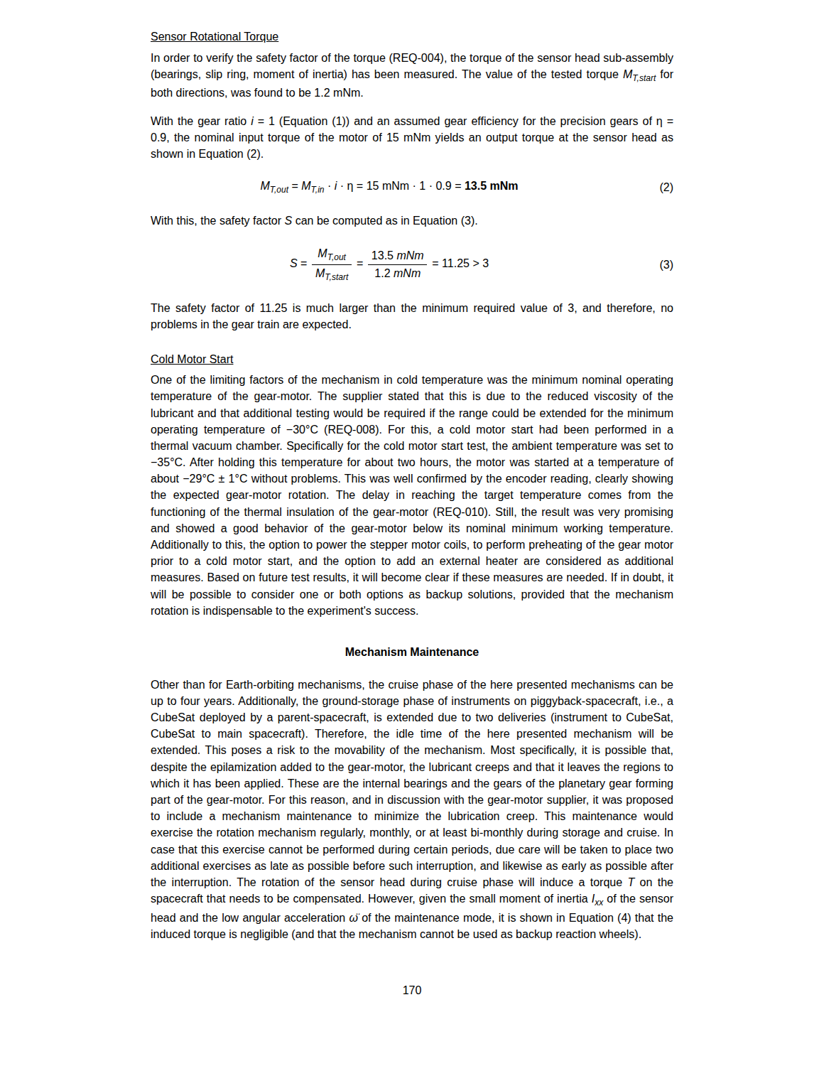Sensor Rotational Torque
In order to verify the safety factor of the torque (REQ-004), the torque of the sensor head sub-assembly (bearings, slip ring, moment of inertia) has been measured. The value of the tested torque MT,start for both directions, was found to be 1.2 mNm.
With the gear ratio i = 1 (Equation (1)) and an assumed gear efficiency for the precision gears of η = 0.9, the nominal input torque of the motor of 15 mNm yields an output torque at the sensor head as shown in Equation (2).
MT,out = MT,in · i · η = 15 mNm · 1 · 0.9 = 13.5 mNm
(2)
With this, the safety factor S can be computed as in Equation (3).
S = MT,out MT,start = 13.5 mNm 1.2 mNm = 11.25 > 3
(3)
The safety factor of 11.25 is much larger than the minimum required value of 3, and therefore, no problems in the gear train are expected.
Cold Motor Start
One of the limiting factors of the mechanism in cold temperature was the minimum nominal operating temperature of the gear-motor. The supplier stated that this is due to the reduced viscosity of the lubricant and that additional testing would be required if the range could be extended for the minimum operating temperature of −30°C (REQ-008). For this, a cold motor start had been performed in a thermal vacuum chamber. Specifically for the cold motor start test, the ambient temperature was set to −35°C. After holding this temperature for about two hours, the motor was started at a temperature of about −29°C ± 1°C without problems. This was well confirmed by the encoder reading, clearly showing the expected gear-motor rotation. The delay in reaching the target temperature comes from the functioning of the thermal insulation of the gear-motor (REQ-010). Still, the result was very promising and showed a good behavior of the gear-motor below its nominal minimum working temperature. Additionally to this, the option to power the stepper motor coils, to perform preheating of the gear motor prior to a cold motor start, and the option to add an external heater are considered as additional measures. Based on future test results, it will become clear if these measures are needed. If in doubt, it will be possible to consider one or both options as backup solutions, provided that the mechanism rotation is indispensable to the experiment's success.
Mechanism Maintenance
Other than for Earth-orbiting mechanisms, the cruise phase of the here presented mechanisms can be up to four years. Additionally, the ground-storage phase of instruments on piggyback-spacecraft, i.e., a CubeSat deployed by a parent-spacecraft, is extended due to two deliveries (instrument to CubeSat, CubeSat to main spacecraft). Therefore, the idle time of the here presented mechanism will be extended. This poses a risk to the movability of the mechanism. Most specifically, it is possible that, despite the epilamization added to the gear-motor, the lubricant creeps and that it leaves the regions to which it has been applied. These are the internal bearings and the gears of the planetary gear forming part of the gear-motor. For this reason, and in discussion with the gear-motor supplier, it was proposed to include a mechanism maintenance to minimize the lubrication creep. This maintenance would exercise the rotation mechanism regularly, monthly, or at least bi-monthly during storage and cruise. In case that this exercise cannot be performed during certain periods, due care will be taken to place two additional exercises as late as possible before such interruption, and likewise as early as possible after the interruption. The rotation of the sensor head during cruise phase will induce a torque T on the spacecraft that needs to be compensated. However, given the small moment of inertia Ixx of the sensor head and the low angular acceleration ω̈ of the maintenance mode, it is shown in Equation (4) that the induced torque is negligible (and that the mechanism cannot be used as backup reaction wheels).
170